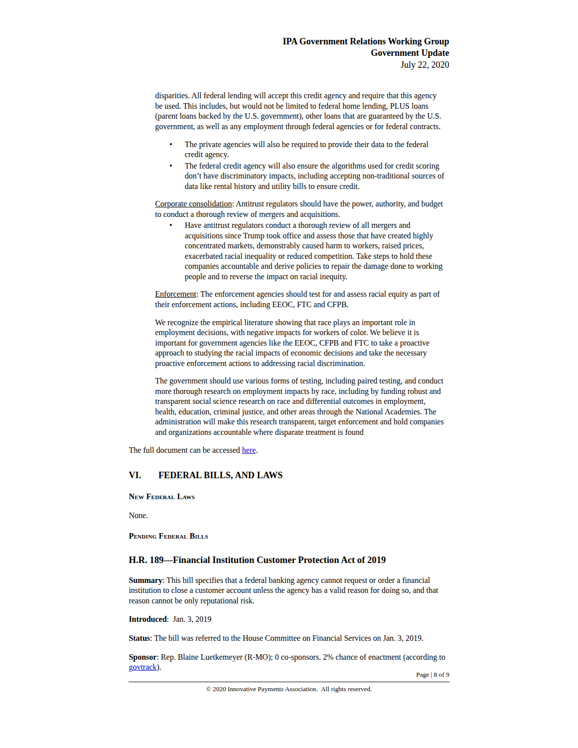IPA Government Relations Working Group
Government Update
July 22, 2020
disparities. All federal lending will accept this credit agency and require that this agency be used. This includes, but would not be limited to federal home lending, PLUS loans (parent loans backed by the U.S. government), other loans that are guaranteed by the U.S. government, as well as any employment through federal agencies or for federal contracts.
The private agencies will also be required to provide their data to the federal credit agency.
The federal credit agency will also ensure the algorithms used for credit scoring don’t have discriminatory impacts, including accepting non-traditional sources of data like rental history and utility bills to ensure credit.
Corporate consolidation: Antitrust regulators should have the power, authority, and budget to conduct a thorough review of mergers and acquisitions.
Have antitrust regulators conduct a thorough review of all mergers and acquisitions since Trump took office and assess those that have created highly concentrated markets, demonstrably caused harm to workers, raised prices, exacerbated racial inequality or reduced competition. Take steps to hold these companies accountable and derive policies to repair the damage done to working people and to reverse the impact on racial inequity.
Enforcement: The enforcement agencies should test for and assess racial equity as part of their enforcement actions, including EEOC, FTC and CFPB.
We recognize the empirical literature showing that race plays an important role in employment decisions, with negative impacts for workers of color. We believe it is important for government agencies like the EEOC, CFPB and FTC to take a proactive approach to studying the racial impacts of economic decisions and take the necessary proactive enforcement actions to addressing racial discrimination.
The government should use various forms of testing, including paired testing, and conduct more thorough research on employment impacts by race, including by funding robust and transparent social science research on race and differential outcomes in employment, health, education, criminal justice, and other areas through the National Academies. The administration will make this research transparent, target enforcement and hold companies and organizations accountable where disparate treatment is found
The full document can be accessed here.
VI. FEDERAL BILLS, AND LAWS
New Federal Laws
None.
Pending Federal Bills
H.R. 189—Financial Institution Customer Protection Act of 2019
Summary: This bill specifies that a federal banking agency cannot request or order a financial institution to close a customer account unless the agency has a valid reason for doing so, and that reason cannot be only reputational risk.
Introduced: Jan. 3, 2019
Status: The bill was referred to the House Committee on Financial Services on Jan. 3, 2019.
Sponsor: Rep. Blaine Luetkemeyer (R-MO); 0 co-sponsors. 2% chance of enactment (according to govtrack).
Page | 8 of 9
© 2020 Innovative Payments Association. All rights reserved.